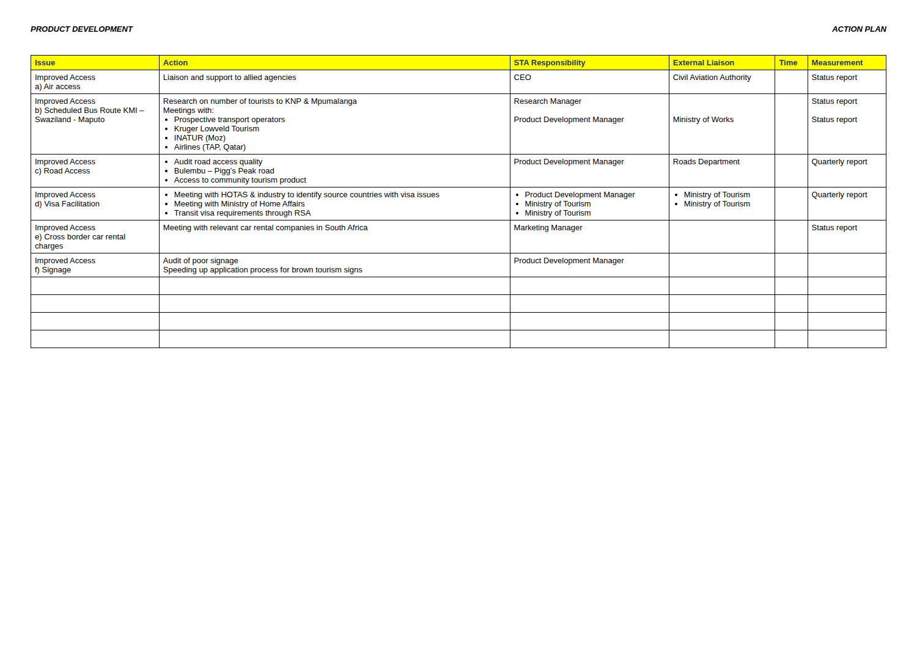PRODUCT DEVELOPMENT ACTION PLAN
| Issue | Action | STA Responsibility | External Liaison | Time | Measurement |
| --- | --- | --- | --- | --- | --- |
| Improved Access a) Air access | Liaison and support to allied agencies | CEO | Civil Aviation Authority | | Status report |
| Improved Access b) Scheduled Bus Route KMI – Swaziland - Maputo | Research on number of tourists to KNP & Mpumalanga Meetings with: Prospective transport operators Kruger Lowveld Tourism INATUR (Moz) Airlines (TAP, Qatar) | Research Manager Product Development Manager | Ministry of Works | | Status report Status report |
| Improved Access c) Road Access | Audit road access quality Bulembu – Pigg’s Peak road Access to community tourism product | Product Development Manager | Roads Department | | Quarterly report |
| Improved Access d) Visa Facilitation | Meeting with HOTAS & industry to identify source countries with visa issues Meeting with Ministry of Home Affairs Transit visa requirements through RSA | Product Development Manager Ministry of Tourism Ministry of Tourism | Ministry of Tourism Ministry of Tourism | | Quarterly report |
| Improved Access e) Cross border car rental charges | Meeting with relevant car rental companies in South Africa | Marketing Manager | | | Status report |
| Improved Access f) Signage | Audit of poor signage Speeding up application process for brown tourism signs | Product Development Manager | | | |